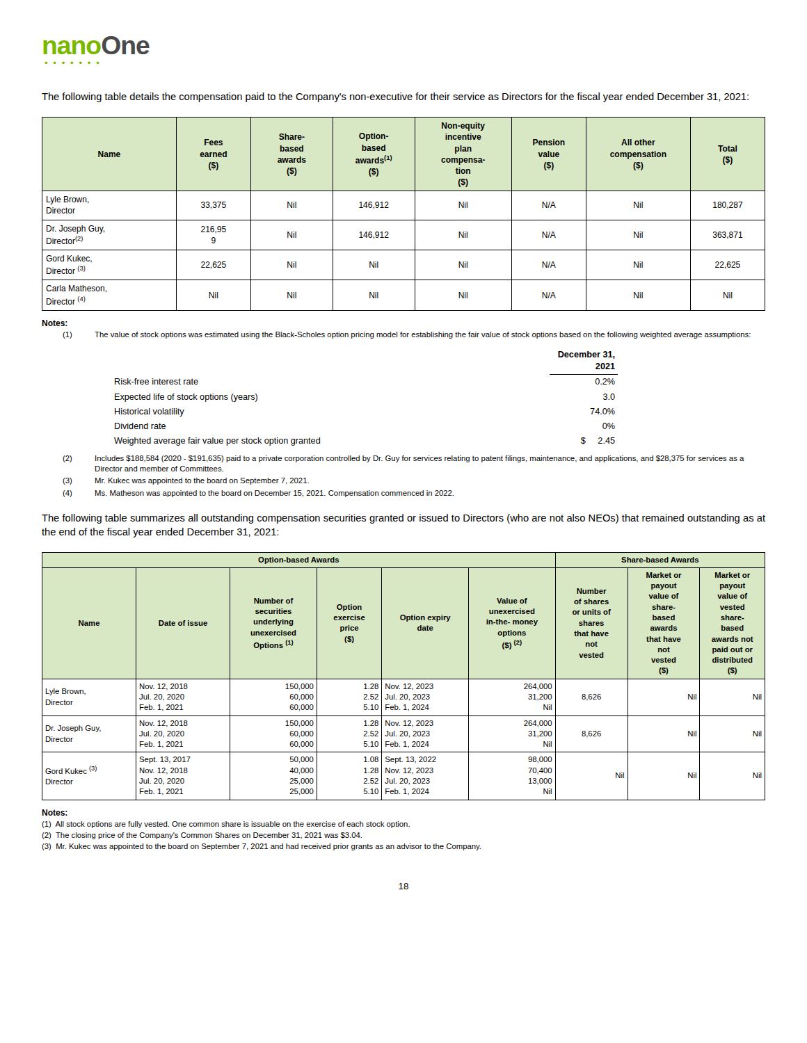nano One • • • • • • •
The following table details the compensation paid to the Company's non-executive for their service as Directors for the fiscal year ended December 31, 2021:
| Name | Fees earned ($) | Share- based awards ($) | Option- based awards (1) ($) | Non-equity incentive plan compensa- tion ($) | Pension value ($) | All other compensation ($) | Total ($) |
| --- | --- | --- | --- | --- | --- | --- | --- |
| Lyle Brown, Director | 33,375 | Nil | 146,912 | Nil | N/A | Nil | 180,287 |
| Dr. Joseph Guy, Director (2) | 216,95 9 | Nil | 146,912 | Nil | N/A | Nil | 363,871 |
| Gord Kukec, Director (3) | 22,625 | Nil | Nil | Nil | N/A | Nil | 22,625 |
| Carla Matheson, Director (4) | Nil | Nil | Nil | Nil | N/A | Nil | Nil |
Notes:
| (1) | The value of stock options was estimated using the Black-Scholes option pricing model for establishing the fair value of stock options based on the following weighted average assumptions: |
| | December 31, 2021 |
| Risk-free interest rate | 0.2% |
| Expected life of stock options (years) | 3.0 |
| Historical volatility | 74.0% |
| Dividend rate | 0% |
| Weighted average fair value per stock option granted | $ 2.45 |
| (2) | Includes $188,584 (2020 - $191,635) paid to a private corporation controlled by Dr. Guy for services relating to patent filings, maintenance, and applications, and $28,375 for services as a Director and member of Committees. |
| (3) | Mr. Kukec was appointed to the board on September 7, 2021. |
| (4) | Ms. Matheson was appointed to the board on December 15, 2021. Compensation commenced in 2022. |
The following table summarizes all outstanding compensation securities granted or issued to Directors (who are not also NEOs) that remained outstanding as at the end of the fiscal year ended December 31, 2021:
| Option-based Awards | Share-based Awards |
| --- | --- |
| Name | Date of issue | Number of securities underlying unexercised Options (1) | Option exercise price ($) | Option expiry date | Value of unexercised in-the- money options ($) (2) | Number of shares or units of shares that have not vested | Market or payout value of share- based awards that have not vested ($) | Market or payout value of vested share- based awards not paid out or distributed ($) |
| Lyle Brown, Director | Nov. 12, 2018 Jul. 20, 2020 Feb. 1, 2021 | 150,000 60,000 60,000 | 1.28 2.52 5.10 | Nov. 12, 2023 Jul. 20, 2023 Feb. 1, 2024 | 264,000 31,200 Nil | 8,626 | Nil | Nil |
| Dr. Joseph Guy, Director | Nov. 12, 2018 Jul. 20, 2020 Feb. 1, 2021 | 150,000 60,000 60,000 | 1.28 2.52 5.10 | Nov. 12, 2023 Jul. 20, 2023 Feb. 1, 2024 | 264,000 31,200 Nil | 8,626 | Nil | Nil |
| Gord Kukec (3) Director | Sept. 13, 2017 Nov. 12, 2018 Jul. 20, 2020 Feb. 1, 2021 | 50,000 40,000 25,000 25,000 | 1.08 1.28 2.52 5.10 | Sept. 13, 2022 Nov. 12, 2023 Jul. 20, 2023 Feb. 1, 2024 | 98,000 70,400 13,000 Nil | Nil | Nil | Nil |
Notes:
(1) All stock options are fully vested. One common share is issuable on the exercise of each stock option.
(2) The closing price of the Company's Common Shares on December 31, 2021 was $3.04.
(3) Mr. Kukec was appointed to the board on September 7, 2021 and had received prior grants as an advisor to the Company.
18